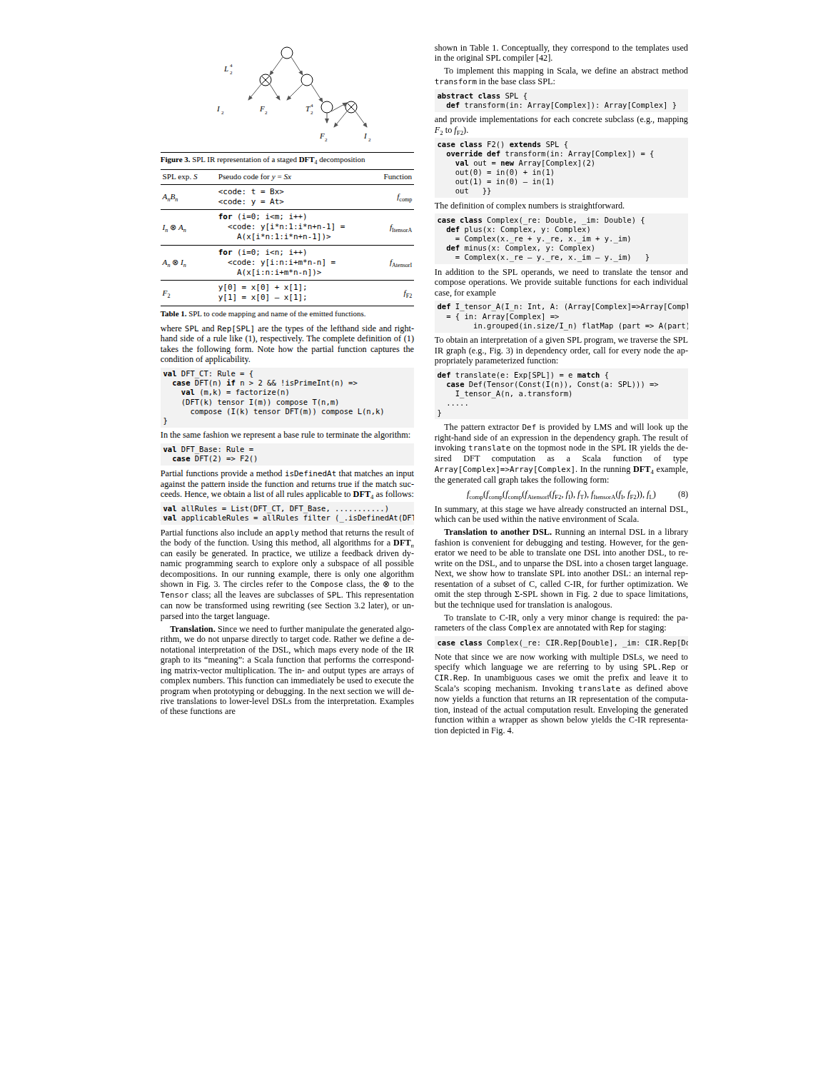L 2 4 I 2 F 2 T 2 4 F 2 I 2
Figure 3. SPL IR representation of a staged DFT4 decomposition
| SPL exp. S | Pseudo code for y = Sx | Function |
| --- | --- | --- |
| A n B n | <code: t = Bx> <code: y = At> | f comp |
| I n ⊗ A n | for (i=0; i<m; i++) <code: y[i*n:1:i*n+n-1] = A(x[i*n:1:i*n+n-1])> | f ItensorA |
| A n ⊗ I n | for (i=0; i<n; i++) <code: y[i:n:i+m*n-n] = A(x[i:n:i+m*n-n])> | f AtensorI |
| F 2 | y[0] = x[0] + x[1]; y[1] = x[0] – x[1]; | f F2 |
Table 1. SPL to code mapping and name of the emitted functions.
where SPL and Rep[SPL] are the types of the lefthand side and righthand side of a rule like (1), respectively. The complete definition of (1) takes the following form. Note how the partial function captures the condition of applicability.
val DFT_CT: Rule = { case DFT(n) if n > 2 && !isPrimeInt(n) => val (m,k) = factorize(n) (DFT(k) tensor I(m)) compose T(n,m) compose (I(k) tensor DFT(m)) compose L(n,k) }
In the same fashion we represent a base rule to terminate the algorithm:
val DFT_Base: Rule = case DFT(2) => F2()
Partial functions provide a method isDefinedAt that matches an input against the pattern inside the function and returns true if the match succeeds. Hence, we obtain a list of all rules applicable to DFT4 as follows:
val allRules = List(DFT_CT, DFT_Base, ...........) val applicableRules = allRules filter (_.isDefinedAt(DFT(4)))
Partial functions also include an apply method that returns the result of the body of the function. Using this method, all algorithms for a DFTn can easily be generated. In practice, we utilize a feedback driven dynamic programming search to explore only a subspace of all possible decompositions. In our running example, there is only one algorithm shown in Fig. 3. The circles refer to the Compose class, the ⊗ to the Tensor class; all the leaves are subclasses of SPL. This representation can now be transformed using rewriting (see Section 3.2 later), or unparsed into the target language.
Translation. Since we need to further manipulate the generated algorithm, we do not unparse directly to target code. Rather we define a denotational interpretation of the DSL, which maps every node of the IR graph to its “meaning”: a Scala function that performs the corresponding matrix-vector multiplication. The in- and output types are arrays of complex numbers. This function can immediately be used to execute the program when prototyping or debugging. In the next section we will derive translations to lower-level DSLs from the interpretation. Examples of these functions are
shown in Table 1. Conceptually, they correspond to the templates used in the original SPL compiler [42].
To implement this mapping in Scala, we define an abstract method transform in the base class SPL:
abstract class SPL { def transform(in: Array[Complex]): Array[Complex] }
and provide implementations for each concrete subclass (e.g., mapping F2 to fF2).
case class F2() extends SPL { override def transform(in: Array[Complex]) = { val out = new Array[Complex](2) out(0) = in(0) + in(1) out(1) = in(0) – in(1) out }}
The definition of complex numbers is straightforward.
case class Complex(_re: Double, _im: Double) { def plus(x: Complex, y: Complex) = Complex(x._re + y._re, x._im + y._im) def minus(x: Complex, y: Complex) = Complex(x._re – y._re, x._im – y._im) }
In addition to the SPL operands, we need to translate the tensor and compose operations. We provide suitable functions for each individual case, for example
def I_tensor_A(I_n: Int, A: (Array[Complex]=>Array[Complex])) = { in: Array[Complex] => in.grouped(in.size/I_n) flatMap (part => A(part)) }
To obtain an interpretation of a given SPL program, we traverse the SPL IR graph (e.g., Fig. 3) in dependency order, call for every node the appropriately parameterized function:
def translate(e: Exp[SPL]) = e match { case Def(Tensor(Const(I(n)), Const(a: SPL))) => I_tensor_A(n, a.transform) ..... }
The pattern extractor Def is provided by LMS and will look up the right-hand side of an expression in the dependency graph. The result of invoking translate on the topmost node in the SPL IR yields the desired DFT computation as a Scala function of type Array[Complex]=>Array[Complex]. In the running DFT4 example, the generated call graph takes the following form:
fcomp(fcomp(fcomp(fAtensorI(fF2, fI), fT), fItensorA(fI, fF2)), fL) (8)
In summary, at this stage we have already constructed an internal DSL, which can be used within the native environment of Scala.
Translation to another DSL. Running an internal DSL in a library fashion is convenient for debugging and testing. However, for the generator we need to be able to translate one DSL into another DSL, to rewrite on the DSL, and to unparse the DSL into a chosen target language. Next, we show how to translate SPL into another DSL: an internal representation of a subset of C, called C-IR, for further optimization. We omit the step through Σ-SPL shown in Fig. 2 due to space limitations, but the technique used for translation is analogous.
To translate to C-IR, only a very minor change is required: the parameters of the class Complex are annotated with Rep for staging:
case class Complex(_re: CIR.Rep[Double], _im: CIR.Rep[Double])
Note that since we are now working with multiple DSLs, we need to specify which language we are referring to by using SPL.Rep or CIR.Rep. In unambiguous cases we omit the prefix and leave it to Scala’s scoping mechanism. Invoking translate as defined above now yields a function that returns an IR representation of the computation, instead of the actual computation result. Enveloping the generated function within a wrapper as shown below yields the C-IR representation depicted in Fig. 4.